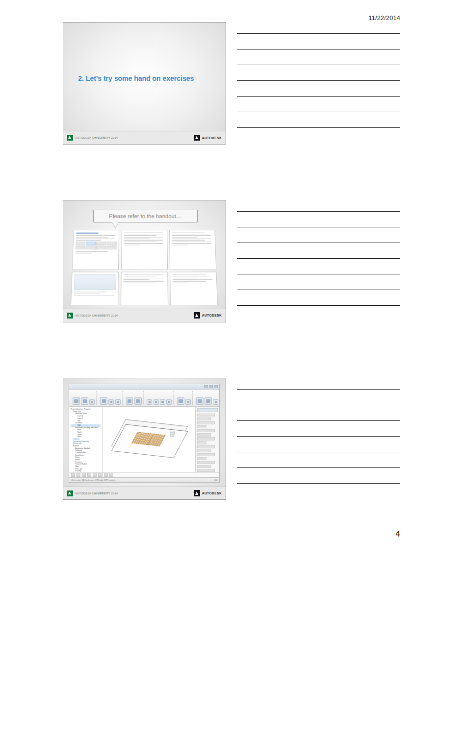11/22/2014
2. Let’s try some hand on exercises
AUTODESK UNIVERSITY 2014
AUTODESK
Please refer to the handout…
AUTODESK UNIVERSITY 2014
AUTODESK
Project Browser - Project1
Views (all)
Structural Plans
Level 1
Level 2
Site
3D Views
{3D}
Elevations (Building Elevation)
East
North
South
West
Legends
Schedules/Quantities
Sheets (all)
Families
Annotation Symbols
Columns
Curtain Panels
Detail Items
Doors
Floors
Furniture
Generic Models
Mass
Pile Caps
Planting
Profiles
Railings
Ramps
Groups
Revit Links
Level 2
Level 1
Grade
Click to select, TAB for alternates, CTRL adds, SHIFT unselects. 1:100
AUTODESK UNIVERSITY 2014
AUTODESK
4